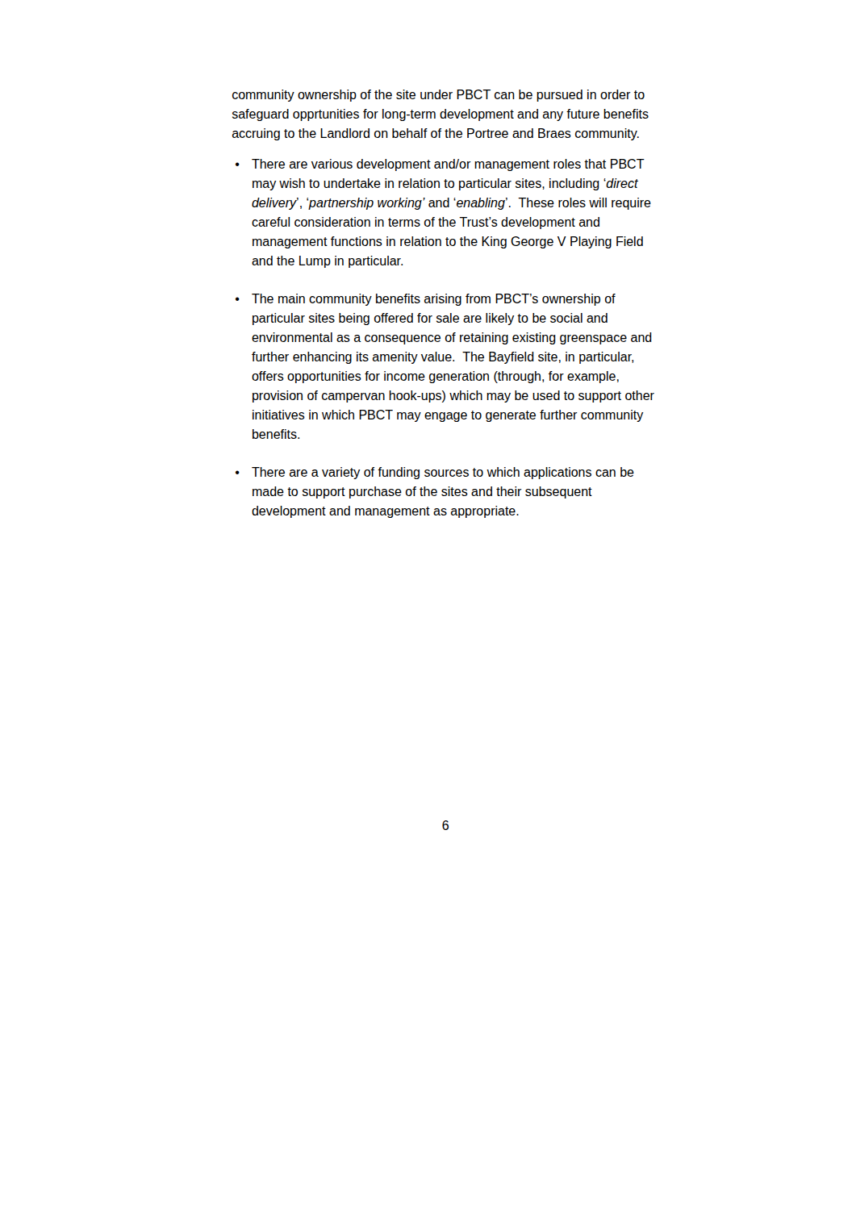community ownership of the site under PBCT can be pursued in order to safeguard opprtunities for long-term development and any future benefits accruing to the Landlord on behalf of the Portree and Braes community.
There are various development and/or management roles that PBCT may wish to undertake in relation to particular sites, including ‘direct delivery’, ‘partnership working’ and ‘enabling’. These roles will require careful consideration in terms of the Trust’s development and management functions in relation to the King George V Playing Field and the Lump in particular.
The main community benefits arising from PBCT’s ownership of particular sites being offered for sale are likely to be social and environmental as a consequence of retaining existing greenspace and further enhancing its amenity value. The Bayfield site, in particular, offers opportunities for income generation (through, for example, provision of campervan hook-ups) which may be used to support other initiatives in which PBCT may engage to generate further community benefits.
There are a variety of funding sources to which applications can be made to support purchase of the sites and their subsequent development and management as appropriate.
6